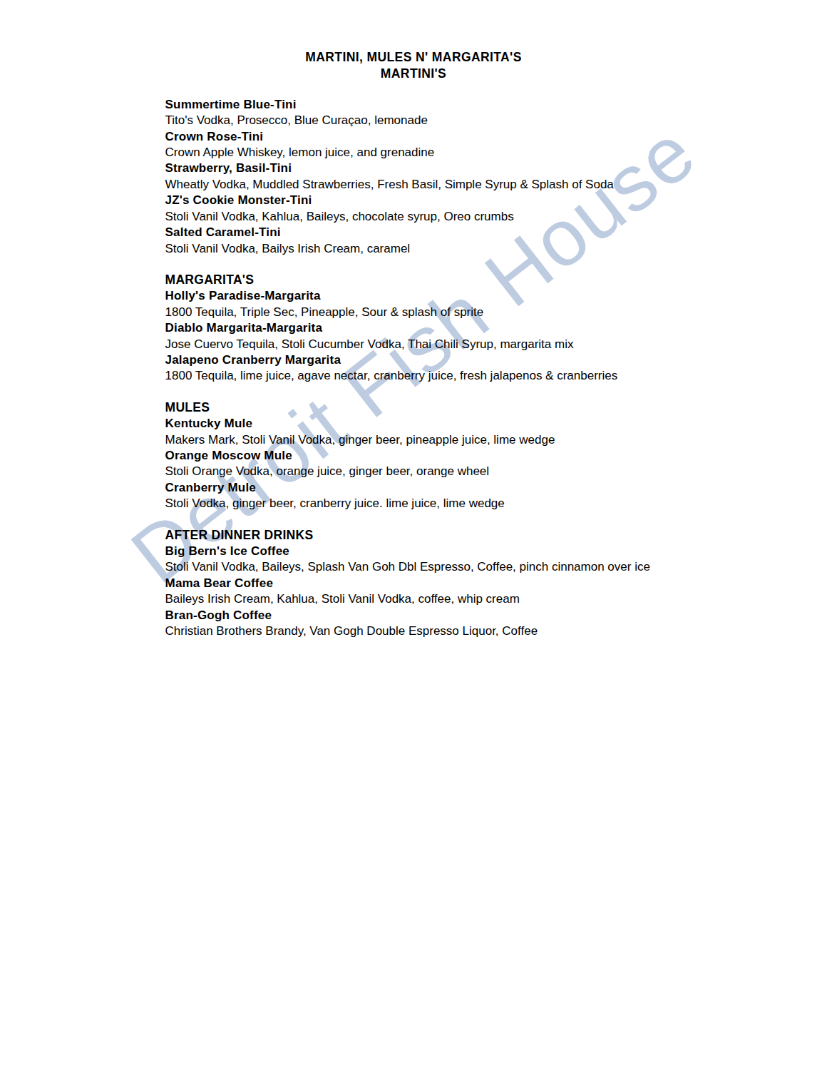Detroit Fish House
Martini, Mules n' Margarita's
Martini's
Summertime Blue-Tini
Tito's Vodka, Prosecco, Blue Curaçao, lemonade
Crown Rose-Tini
Crown Apple Whiskey, lemon juice, and grenadine
Strawberry, Basil-Tini
Wheatly Vodka, Muddled Strawberries, Fresh Basil, Simple Syrup & Splash of Soda
JZ's Cookie Monster-Tini
Stoli Vanil Vodka, Kahlua, Baileys, chocolate syrup, Oreo crumbs
Salted Caramel-Tini
Stoli Vanil Vodka, Bailys Irish Cream, caramel
Margarita's
Holly's Paradise-Margarita
1800 Tequila, Triple Sec, Pineapple, Sour & splash of sprite
Diablo Margarita-Margarita
Jose Cuervo Tequila, Stoli Cucumber Vodka, Thai Chili Syrup, margarita mix
Jalapeno Cranberry Margarita
1800 Tequila, lime juice, agave nectar, cranberry juice, fresh jalapenos & cranberries
Mules
Kentucky Mule
Makers Mark, Stoli Vanil Vodka, ginger beer, pineapple juice, lime wedge
Orange Moscow Mule
Stoli Orange Vodka, orange juice, ginger beer, orange wheel
Cranberry Mule
Stoli Vodka, ginger beer, cranberry juice. lime juice, lime wedge
After Dinner Drinks
Big Bern's Ice Coffee
Stoli Vanil Vodka, Baileys, Splash Van Goh Dbl Espresso, Coffee, pinch cinnamon over ice
Mama Bear Coffee
Baileys Irish Cream, Kahlua, Stoli Vanil Vodka, coffee, whip cream
Bran-Gogh Coffee
Christian Brothers Brandy, Van Gogh Double Espresso Liquor, Coffee